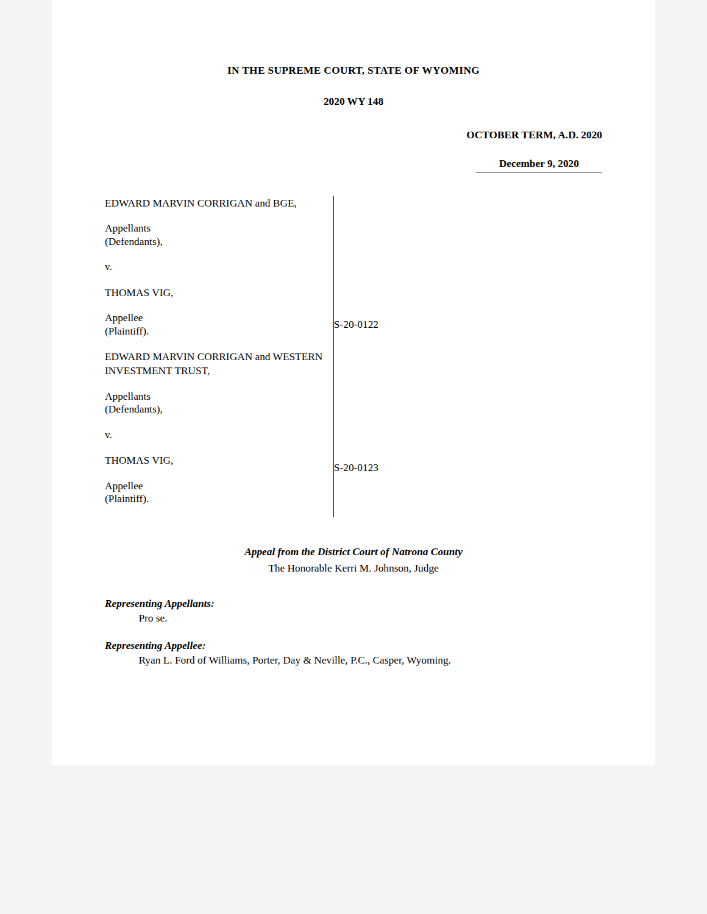IN THE SUPREME COURT, STATE OF WYOMING
2020 WY 148
OCTOBER TERM, A.D. 2020
December 9, 2020
| EDWARD MARVIN CORRIGAN and BGE, Appellants (Defendants), v. THOMAS VIG, Appellee (Plaintiff). EDWARD MARVIN CORRIGAN and WESTERN INVESTMENT TRUST, Appellants (Defendants), v. THOMAS VIG, Appellee (Plaintiff). | S-20-0122 S-20-0123 |
Appeal from the District Court of Natrona County
The Honorable Kerri M. Johnson, Judge
Representing Appellants:
Pro se.
Representing Appellee:
Ryan L. Ford of Williams, Porter, Day & Neville, P.C., Casper, Wyoming.